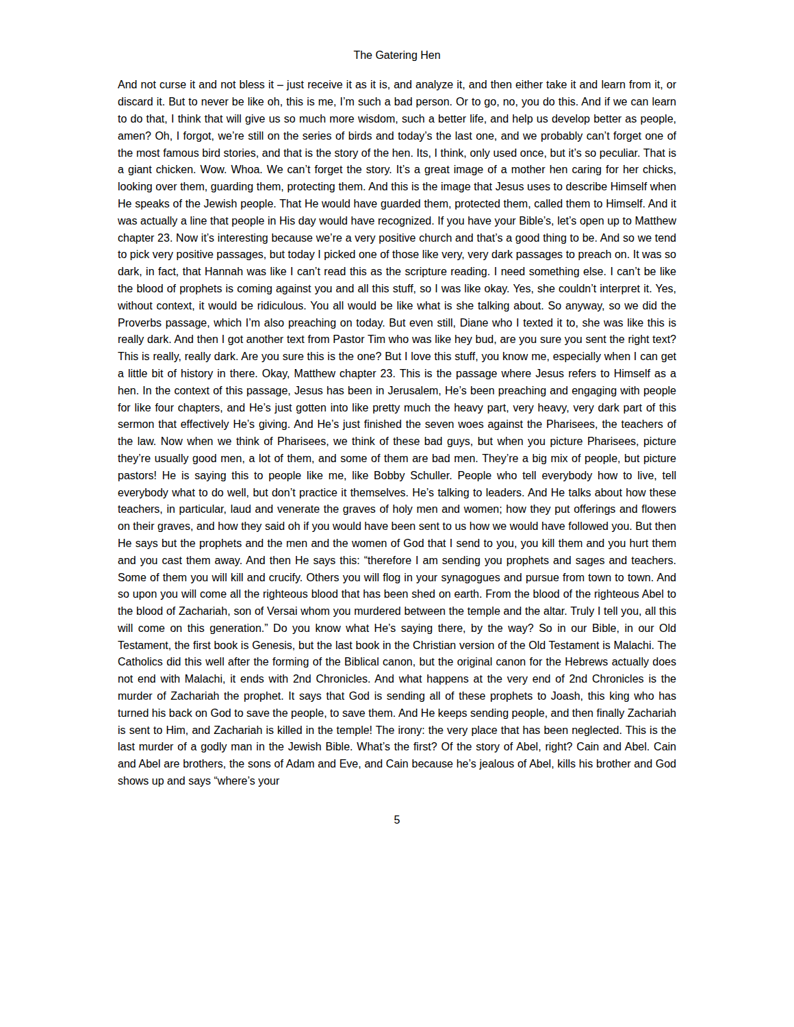The Gatering Hen
And not curse it and not bless it – just receive it as it is, and analyze it, and then either take it and learn from it, or discard it. But to never be like oh, this is me, I’m such a bad person. Or to go, no, you do this. And if we can learn to do that, I think that will give us so much more wisdom, such a better life, and help us develop better as people, amen? Oh, I forgot, we’re still on the series of birds and today’s the last one, and we probably can’t forget one of the most famous bird stories, and that is the story of the hen. Its, I think, only used once, but it’s so peculiar. That is a giant chicken. Wow. Whoa. We can’t forget the story. It’s a great image of a mother hen caring for her chicks, looking over them, guarding them, protecting them. And this is the image that Jesus uses to describe Himself when He speaks of the Jewish people. That He would have guarded them, protected them, called them to Himself. And it was actually a line that people in His day would have recognized. If you have your Bible’s, let’s open up to Matthew chapter 23. Now it’s interesting because we’re a very positive church and that’s a good thing to be. And so we tend to pick very positive passages, but today I picked one of those like very, very dark passages to preach on. It was so dark, in fact, that Hannah was like I can’t read this as the scripture reading. I need something else. I can’t be like the blood of prophets is coming against you and all this stuff, so I was like okay. Yes, she couldn’t interpret it. Yes, without context, it would be ridiculous. You all would be like what is she talking about. So anyway, so we did the Proverbs passage, which I’m also preaching on today. But even still, Diane who I texted it to, she was like this is really dark. And then I got another text from Pastor Tim who was like hey bud, are you sure you sent the right text? This is really, really dark. Are you sure this is the one? But I love this stuff, you know me, especially when I can get a little bit of history in there. Okay, Matthew chapter 23. This is the passage where Jesus refers to Himself as a hen. In the context of this passage, Jesus has been in Jerusalem, He’s been preaching and engaging with people for like four chapters, and He’s just gotten into like pretty much the heavy part, very heavy, very dark part of this sermon that effectively He’s giving. And He’s just finished the seven woes against the Pharisees, the teachers of the law. Now when we think of Pharisees, we think of these bad guys, but when you picture Pharisees, picture they’re usually good men, a lot of them, and some of them are bad men. They’re a big mix of people, but picture pastors! He is saying this to people like me, like Bobby Schuller. People who tell everybody how to live, tell everybody what to do well, but don’t practice it themselves. He’s talking to leaders. And He talks about how these teachers, in particular, laud and venerate the graves of holy men and women; how they put offerings and flowers on their graves, and how they said oh if you would have been sent to us how we would have followed you. But then He says but the prophets and the men and the women of God that I send to you, you kill them and you hurt them and you cast them away. And then He says this: “therefore I am sending you prophets and sages and teachers. Some of them you will kill and crucify. Others you will flog in your synagogues and pursue from town to town. And so upon you will come all the righteous blood that has been shed on earth. From the blood of the righteous Abel to the blood of Zachariah, son of Versai whom you murdered between the temple and the altar. Truly I tell you, all this will come on this generation.” Do you know what He’s saying there, by the way? So in our Bible, in our Old Testament, the first book is Genesis, but the last book in the Christian version of the Old Testament is Malachi. The Catholics did this well after the forming of the Biblical canon, but the original canon for the Hebrews actually does not end with Malachi, it ends with 2nd Chronicles. And what happens at the very end of 2nd Chronicles is the murder of Zachariah the prophet. It says that God is sending all of these prophets to Joash, this king who has turned his back on God to save the people, to save them. And He keeps sending people, and then finally Zachariah is sent to Him, and Zachariah is killed in the temple! The irony: the very place that has been neglected. This is the last murder of a godly man in the Jewish Bible. What’s the first? Of the story of Abel, right? Cain and Abel. Cain and Abel are brothers, the sons of Adam and Eve, and Cain because he’s jealous of Abel, kills his brother and God shows up and says “where’s your
5